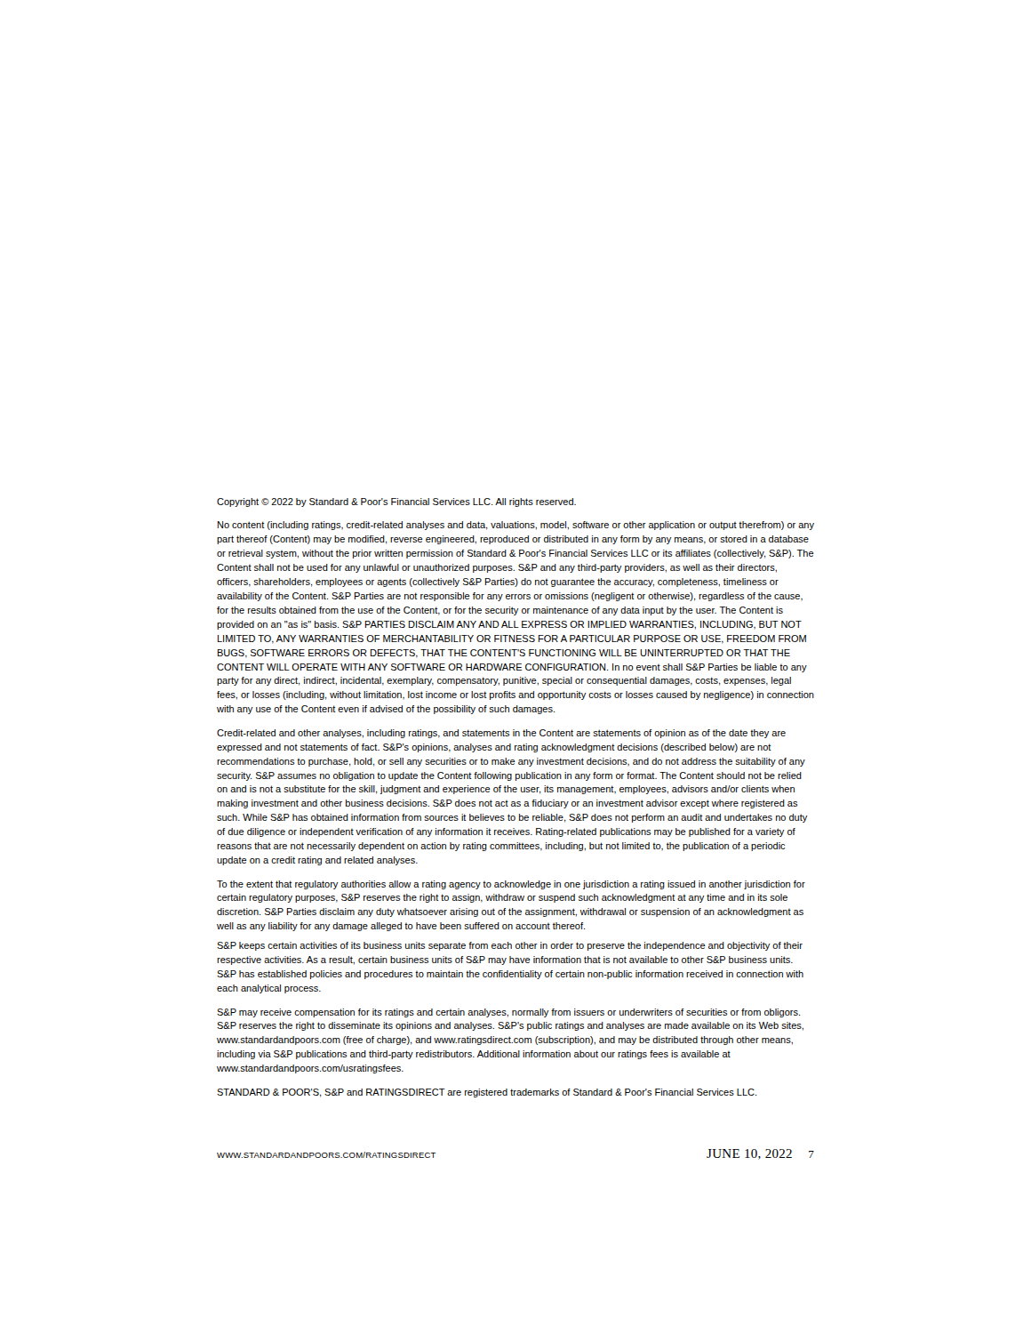Copyright © 2022 by Standard & Poor's Financial Services LLC. All rights reserved.
No content (including ratings, credit-related analyses and data, valuations, model, software or other application or output therefrom) or any part thereof (Content) may be modified, reverse engineered, reproduced or distributed in any form by any means, or stored in a database or retrieval system, without the prior written permission of Standard & Poor's Financial Services LLC or its affiliates (collectively, S&P). The Content shall not be used for any unlawful or unauthorized purposes. S&P and any third-party providers, as well as their directors, officers, shareholders, employees or agents (collectively S&P Parties) do not guarantee the accuracy, completeness, timeliness or availability of the Content. S&P Parties are not responsible for any errors or omissions (negligent or otherwise), regardless of the cause, for the results obtained from the use of the Content, or for the security or maintenance of any data input by the user. The Content is provided on an "as is" basis. S&P PARTIES DISCLAIM ANY AND ALL EXPRESS OR IMPLIED WARRANTIES, INCLUDING, BUT NOT LIMITED TO, ANY WARRANTIES OF MERCHANTABILITY OR FITNESS FOR A PARTICULAR PURPOSE OR USE, FREEDOM FROM BUGS, SOFTWARE ERRORS OR DEFECTS, THAT THE CONTENT'S FUNCTIONING WILL BE UNINTERRUPTED OR THAT THE CONTENT WILL OPERATE WITH ANY SOFTWARE OR HARDWARE CONFIGURATION. In no event shall S&P Parties be liable to any party for any direct, indirect, incidental, exemplary, compensatory, punitive, special or consequential damages, costs, expenses, legal fees, or losses (including, without limitation, lost income or lost profits and opportunity costs or losses caused by negligence) in connection with any use of the Content even if advised of the possibility of such damages.
Credit-related and other analyses, including ratings, and statements in the Content are statements of opinion as of the date they are expressed and not statements of fact. S&P's opinions, analyses and rating acknowledgment decisions (described below) are not recommendations to purchase, hold, or sell any securities or to make any investment decisions, and do not address the suitability of any security. S&P assumes no obligation to update the Content following publication in any form or format. The Content should not be relied on and is not a substitute for the skill, judgment and experience of the user, its management, employees, advisors and/or clients when making investment and other business decisions. S&P does not act as a fiduciary or an investment advisor except where registered as such. While S&P has obtained information from sources it believes to be reliable, S&P does not perform an audit and undertakes no duty of due diligence or independent verification of any information it receives. Rating-related publications may be published for a variety of reasons that are not necessarily dependent on action by rating committees, including, but not limited to, the publication of a periodic update on a credit rating and related analyses.
To the extent that regulatory authorities allow a rating agency to acknowledge in one jurisdiction a rating issued in another jurisdiction for certain regulatory purposes, S&P reserves the right to assign, withdraw or suspend such acknowledgment at any time and in its sole discretion. S&P Parties disclaim any duty whatsoever arising out of the assignment, withdrawal or suspension of an acknowledgment as well as any liability for any damage alleged to have been suffered on account thereof.
S&P keeps certain activities of its business units separate from each other in order to preserve the independence and objectivity of their respective activities. As a result, certain business units of S&P may have information that is not available to other S&P business units. S&P has established policies and procedures to maintain the confidentiality of certain non-public information received in connection with each analytical process.
S&P may receive compensation for its ratings and certain analyses, normally from issuers or underwriters of securities or from obligors. S&P reserves the right to disseminate its opinions and analyses. S&P's public ratings and analyses are made available on its Web sites, www.standardandpoors.com (free of charge), and www.ratingsdirect.com (subscription), and may be distributed through other means, including via S&P publications and third-party redistributors. Additional information about our ratings fees is available at www.standardandpoors.com/usratingsfees.
STANDARD & POOR'S, S&P and RATINGSDIRECT are registered trademarks of Standard & Poor's Financial Services LLC.
WWW.STANDARDANDPOORS.COM/RATINGSDIRECT
JUNE 10, 20227